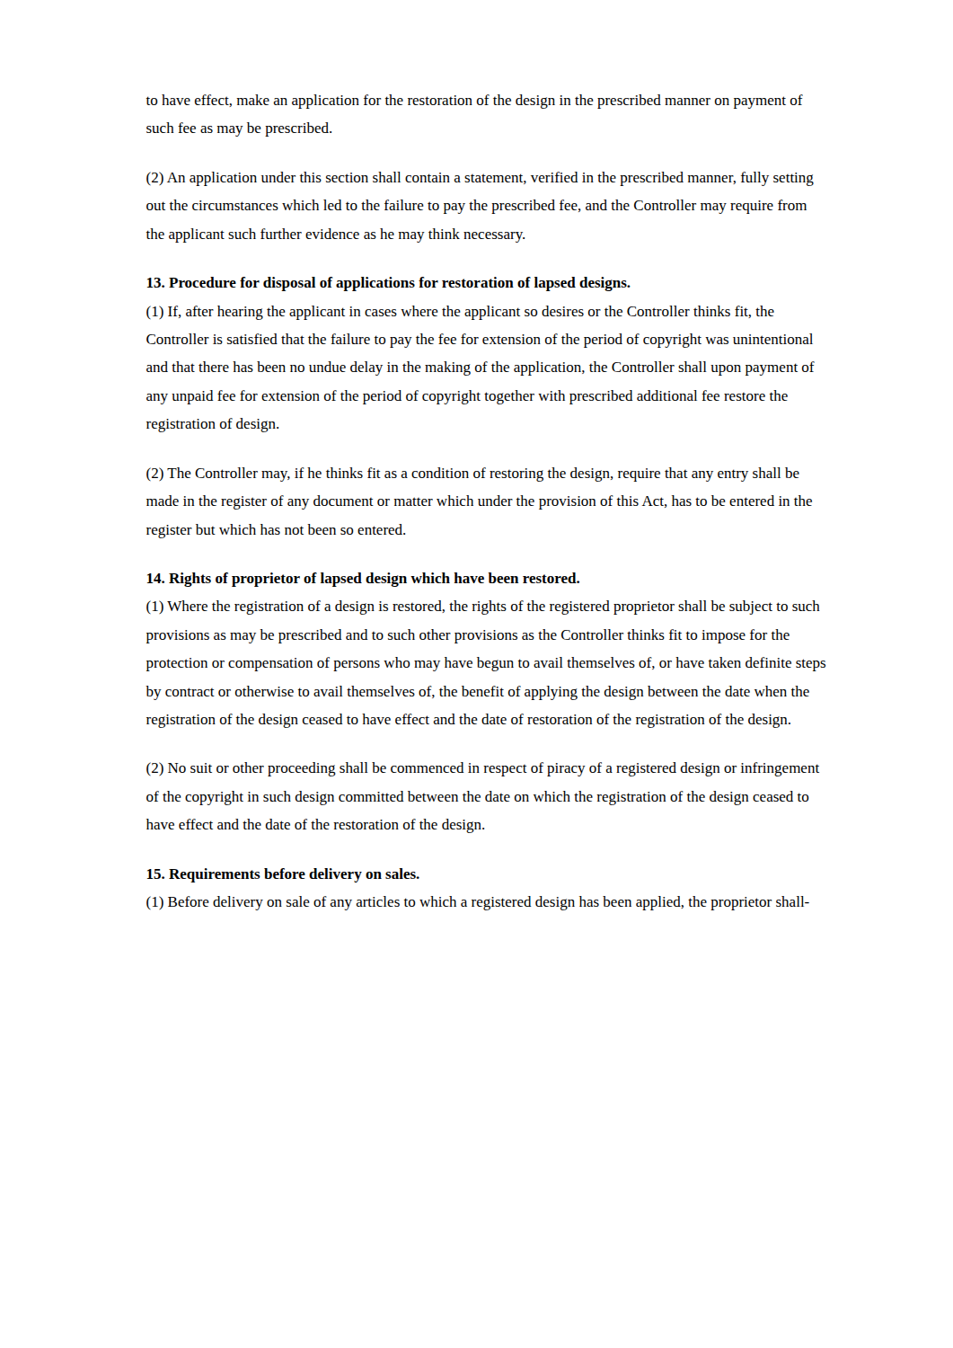to have effect, make an application for the restoration of the design in the prescribed manner on payment of such fee as may be prescribed.
(2) An application under this section shall contain a statement, verified in the prescribed manner, fully setting out the circumstances which led to the failure to pay the prescribed fee, and the Controller may require from the applicant such further evidence as he may think necessary.
13. Procedure for disposal of applications for restoration of lapsed designs.
(1) If, after hearing the applicant in cases where the applicant so desires or the Controller thinks fit, the Controller is satisfied that the failure to pay the fee for extension of the period of copyright was unintentional and that there has been no undue delay in the making of the application, the Controller shall upon payment of any unpaid fee for extension of the period of copyright together with prescribed additional fee restore the registration of design.
(2) The Controller may, if he thinks fit as a condition of restoring the design, require that any entry shall be made in the register of any document or matter which under the provision of this Act, has to be entered in the register but which has not been so entered.
14. Rights of proprietor of lapsed design which have been restored.
(1) Where the registration of a design is restored, the rights of the registered proprietor shall be subject to such provisions as may be prescribed and to such other provisions as the Controller thinks fit to impose for the protection or compensation of persons who may have begun to avail themselves of, or have taken definite steps by contract or otherwise to avail themselves of, the benefit of applying the design between the date when the registration of the design ceased to have effect and the date of restoration of the registration of the design.
(2) No suit or other proceeding shall be commenced in respect of piracy of a registered design or infringement of the copyright in such design committed between the date on which the registration of the design ceased to have effect and the date of the restoration of the design.
15. Requirements before delivery on sales.
(1) Before delivery on sale of any articles to which a registered design has been applied, the proprietor shall-